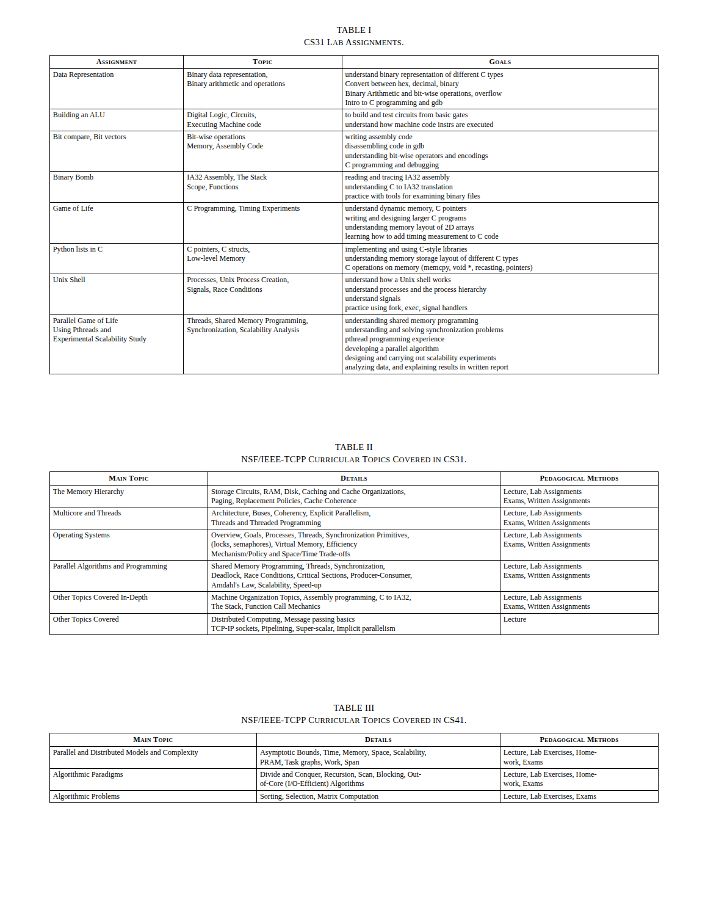TABLE I CS31 LAB ASSIGNMENTS.
| Assignment | Topic | Goals |
| --- | --- | --- |
| Data Representation | Binary data representation, Binary arithmetic and operations | understand binary representation of different C types Convert between hex, decimal, binary Binary Arithmetic and bit-wise operations, overflow Intro to C programming and gdb |
| Building an ALU | Digital Logic, Circuits, Executing Machine code | to build and test circuits from basic gates understand how machine code instrs are executed |
| Bit compare, Bit vectors | Bit-wise operations Memory, Assembly Code | writing assembly code disassembling code in gdb understanding bit-wise operators and encodings C programming and debugging |
| Binary Bomb | IA32 Assembly, The Stack Scope, Functions | reading and tracing IA32 assembly understanding C to IA32 translation practice with tools for examining binary files |
| Game of Life | C Programming, Timing Experiments | understand dynamic memory, C pointers writing and designing larger C programs understanding memory layout of 2D arrays learning how to add timing measurement to C code |
| Python lists in C | C pointers, C structs, Low-level Memory | implementing and using C-style libraries understanding memory storage layout of different C types C operations on memory (memcpy, void *, recasting, pointers) |
| Unix Shell | Processes, Unix Process Creation, Signals, Race Conditions | understand how a Unix shell works understand processes and the process hierarchy understand signals practice using fork, exec, signal handlers |
| Parallel Game of Life Using Pthreads and Experimental Scalability Study | Threads, Shared Memory Programming, Synchronization, Scalability Analysis | understanding shared memory programming understanding and solving synchronization problems pthread programming experience developing a parallel algorithm designing and carrying out scalability experiments analyzing data, and explaining results in written report |
TABLE II NSF/IEEE-TCPP CURRICULAR TOPICS COVERED IN CS31.
| Main Topic | Details | Pedagogical Methods |
| --- | --- | --- |
| The Memory Hierarchy | Storage Circuits, RAM, Disk, Caching and Cache Organizations, Paging, Replacement Policies, Cache Coherence | Lecture, Lab Assignments Exams, Written Assignments |
| Multicore and Threads | Architecture, Buses, Coherency, Explicit Parallelism, Threads and Threaded Programming | Lecture, Lab Assignments Exams, Written Assignments |
| Operating Systems | Overview, Goals, Processes, Threads, Synchronization Primitives, (locks, semaphores), Virtual Memory, Efficiency Mechanism/Policy and Space/Time Trade-offs | Lecture, Lab Assignments Exams, Written Assignments |
| Parallel Algorithms and Programming | Shared Memory Programming, Threads, Synchronization, Deadlock, Race Conditions, Critical Sections, Producer-Consumer, Amdahl's Law, Scalability, Speed-up | Lecture, Lab Assignments Exams, Written Assignments |
| Other Topics Covered In-Depth | Machine Organization Topics, Assembly programming, C to IA32, The Stack, Function Call Mechanics | Lecture, Lab Assignments Exams, Written Assignments |
| Other Topics Covered | Distributed Computing, Message passing basics TCP-IP sockets, Pipelining, Super-scalar, Implicit parallelism | Lecture |
TABLE III NSF/IEEE-TCPP CURRICULAR TOPICS COVERED IN CS41.
| Main Topic | Details | Pedagogical Methods |
| --- | --- | --- |
| Parallel and Distributed Models and Complexity | Asymptotic Bounds, Time, Memory, Space, Scalability, PRAM, Task graphs, Work, Span | Lecture, Lab Exercises, Home- work, Exams |
| Algorithmic Paradigms | Divide and Conquer, Recursion, Scan, Blocking, Out- of-Core (I/O-Efficient) Algorithms | Lecture, Lab Exercises, Home- work, Exams |
| Algorithmic Problems | Sorting, Selection, Matrix Computation | Lecture, Lab Exercises, Exams |